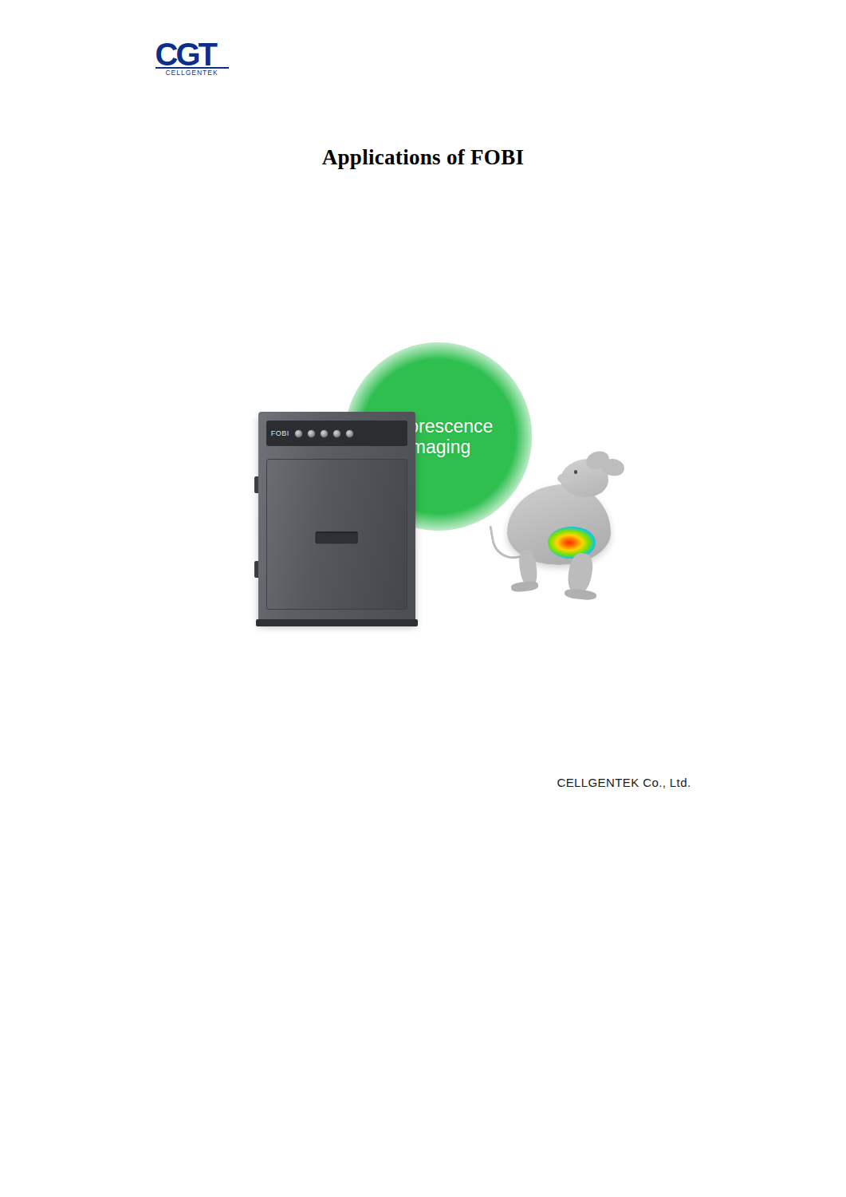CGT CELLGENTEK
Applications of FOBI
Fluorescence
Imaging
FOBI
CELLGENTEK Co., Ltd.